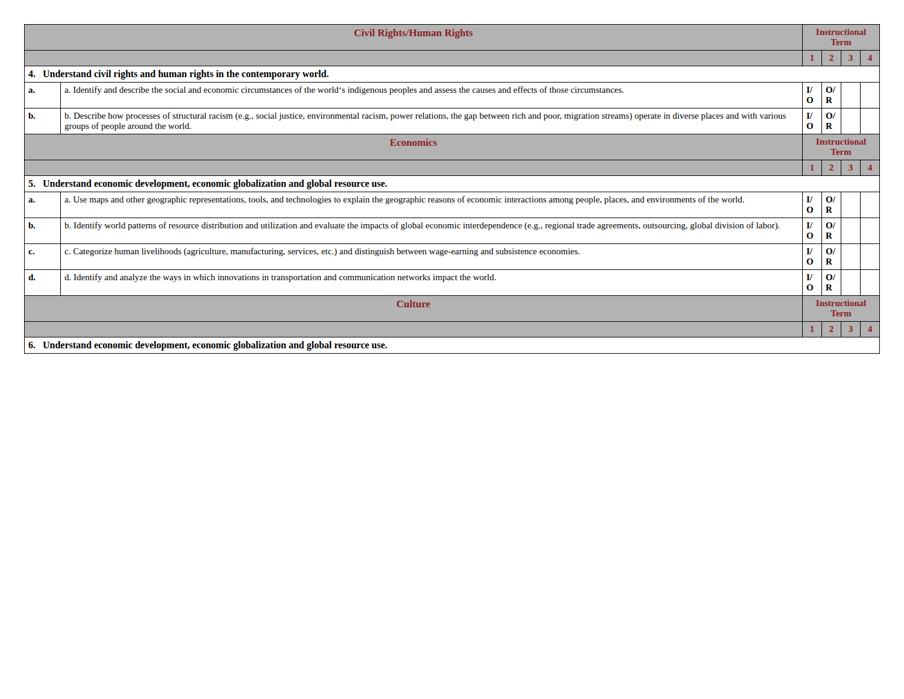| Civil Rights/Human Rights | Instructional Term |
| | 1 | 2 | 3 | 4 |
| 4. Understand civil rights and human rights in the contemporary world. |
| a. | a. Identify and describe the social and economic circumstances of the world‘s indigenous peoples and assess the causes and effects of those circumstances. | I/ O | O/ R | | |
| b. | b. Describe how processes of structural racism (e.g., social justice, environmental racism, power relations, the gap between rich and poor, migration streams) operate in diverse places and with various groups of people around the world. | I/ O | O/ R | | |
| Economics | Instructional Term |
| | 1 | 2 | 3 | 4 |
| 5. Understand economic development, economic globalization and global resource use. |
| a. | a. Use maps and other geographic representations, tools, and technologies to explain the geographic reasons of economic interactions among people, places, and environments of the world. | I/ O | O/ R | | |
| b. | b. Identify world patterns of resource distribution and utilization and evaluate the impacts of global economic interdependence (e.g., regional trade agreements, outsourcing, global division of labor). | I/ O | O/ R | | |
| c. | c. Categorize human livelihoods (agriculture, manufacturing, services, etc.) and distinguish between wage-earning and subsistence economies. | I/ O | O/ R | | |
| d. | d. Identify and analyze the ways in which innovations in transportation and communication networks impact the world. | I/ O | O/ R | | |
| Culture | Instructional Term |
| | 1 | 2 | 3 | 4 |
| 6. Understand economic development, economic globalization and global resource use. |